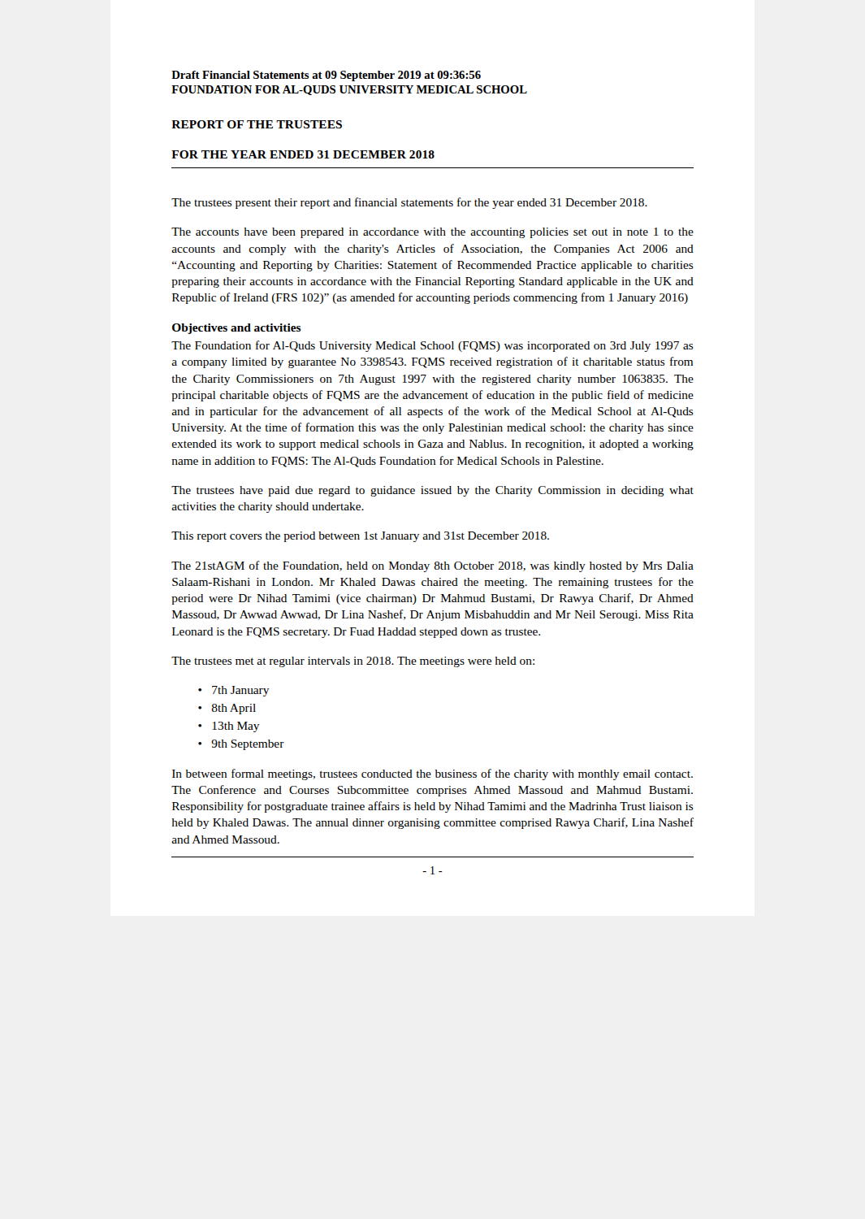Draft Financial Statements at 09 September 2019 at 09:36:56
FOUNDATION FOR AL-QUDS UNIVERSITY MEDICAL SCHOOL
REPORT OF THE TRUSTEES
FOR THE YEAR ENDED 31 DECEMBER 2018
The trustees present their report and financial statements for the year ended 31 December 2018.
The accounts have been prepared in accordance with the accounting policies set out in note 1 to the accounts and comply with the charity's Articles of Association, the Companies Act 2006 and “Accounting and Reporting by Charities: Statement of Recommended Practice applicable to charities preparing their accounts in accordance with the Financial Reporting Standard applicable in the UK and Republic of Ireland (FRS 102)” (as amended for accounting periods commencing from 1 January 2016)
Objectives and activities
The Foundation for Al-Quds University Medical School (FQMS) was incorporated on 3rd July 1997 as a company limited by guarantee No 3398543. FQMS received registration of it charitable status from the Charity Commissioners on 7th August 1997 with the registered charity number 1063835. The principal charitable objects of FQMS are the advancement of education in the public field of medicine and in particular for the advancement of all aspects of the work of the Medical School at Al-Quds University. At the time of formation this was the only Palestinian medical school: the charity has since extended its work to support medical schools in Gaza and Nablus. In recognition, it adopted a working name in addition to FQMS: The Al-Quds Foundation for Medical Schools in Palestine.
The trustees have paid due regard to guidance issued by the Charity Commission in deciding what activities the charity should undertake.
This report covers the period between 1st January and 31st December 2018.
The 21stAGM of the Foundation, held on Monday 8th October 2018, was kindly hosted by Mrs Dalia Salaam-Rishani in London. Mr Khaled Dawas chaired the meeting. The remaining trustees for the period were Dr Nihad Tamimi (vice chairman) Dr Mahmud Bustami, Dr Rawya Charif, Dr Ahmed Massoud, Dr Awwad Awwad, Dr Lina Nashef, Dr Anjum Misbahuddin and Mr Neil Serougi. Miss Rita Leonard is the FQMS secretary. Dr Fuad Haddad stepped down as trustee.
The trustees met at regular intervals in 2018. The meetings were held on:
7th January
8th April
13th May
9th September
In between formal meetings, trustees conducted the business of the charity with monthly email contact. The Conference and Courses Subcommittee comprises Ahmed Massoud and Mahmud Bustami. Responsibility for postgraduate trainee affairs is held by Nihad Tamimi and the Madrinha Trust liaison is held by Khaled Dawas. The annual dinner organising committee comprised Rawya Charif, Lina Nashef and Ahmed Massoud.
- 1 -